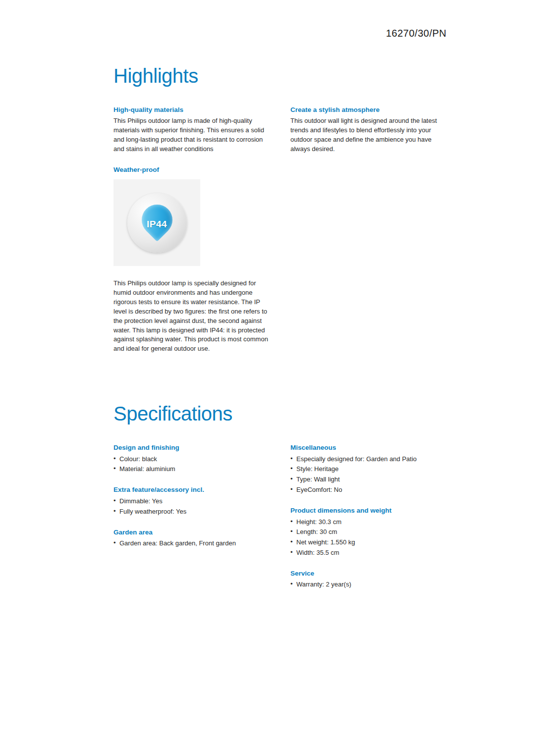16270/30/PN
Highlights
High-quality materials
This Philips outdoor lamp is made of high-quality materials with superior finishing. This ensures a solid and long-lasting product that is resistant to corrosion and stains in all weather conditions
Weather-proof
IP44
This Philips outdoor lamp is specially designed for humid outdoor environments and has undergone rigorous tests to ensure its water resistance. The IP level is described by two figures: the first one refers to the protection level against dust, the second against water. This lamp is designed with IP44: it is protected against splashing water. This product is most common and ideal for general outdoor use.
Create a stylish atmosphere
This outdoor wall light is designed around the latest trends and lifestyles to blend effortlessly into your outdoor space and define the ambience you have always desired.
Specifications
Design and finishing
Colour: black
Material: aluminium
Extra feature/accessory incl.
Dimmable: Yes
Fully weatherproof: Yes
Garden area
Garden area: Back garden, Front garden
Miscellaneous
Especially designed for: Garden and Patio
Style: Heritage
Type: Wall light
EyeComfort: No
Product dimensions and weight
Height: 30.3 cm
Length: 30 cm
Net weight: 1.550 kg
Width: 35.5 cm
Service
Warranty: 2 year(s)